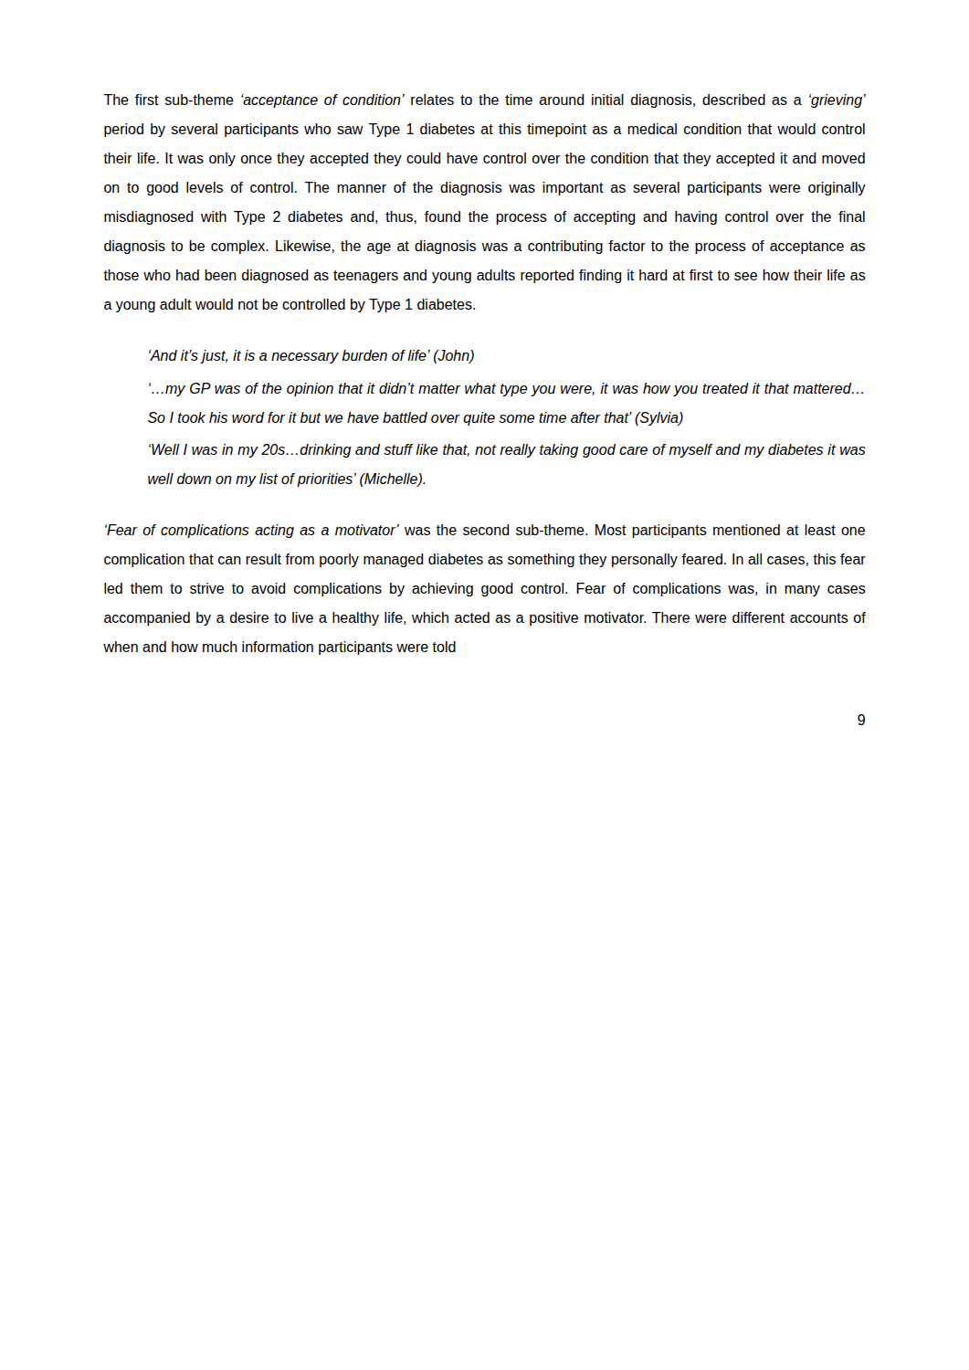The first sub-theme ‘acceptance of condition’ relates to the time around initial diagnosis, described as a ‘grieving’ period by several participants who saw Type 1 diabetes at this timepoint as a medical condition that would control their life. It was only once they accepted they could have control over the condition that they accepted it and moved on to good levels of control. The manner of the diagnosis was important as several participants were originally misdiagnosed with Type 2 diabetes and, thus, found the process of accepting and having control over the final diagnosis to be complex. Likewise, the age at diagnosis was a contributing factor to the process of acceptance as those who had been diagnosed as teenagers and young adults reported finding it hard at first to see how their life as a young adult would not be controlled by Type 1 diabetes.
‘And it’s just, it is a necessary burden of life’ (John)
‘…my GP was of the opinion that it didn’t matter what type you were, it was how you treated it that mattered… So I took his word for it but we have battled over quite some time after that’ (Sylvia)
‘Well I was in my 20s…drinking and stuff like that, not really taking good care of myself and my diabetes it was well down on my list of priorities’ (Michelle).
‘Fear of complications acting as a motivator’ was the second sub-theme. Most participants mentioned at least one complication that can result from poorly managed diabetes as something they personally feared. In all cases, this fear led them to strive to avoid complications by achieving good control. Fear of complications was, in many cases accompanied by a desire to live a healthy life, which acted as a positive motivator. There were different accounts of when and how much information participants were told
9